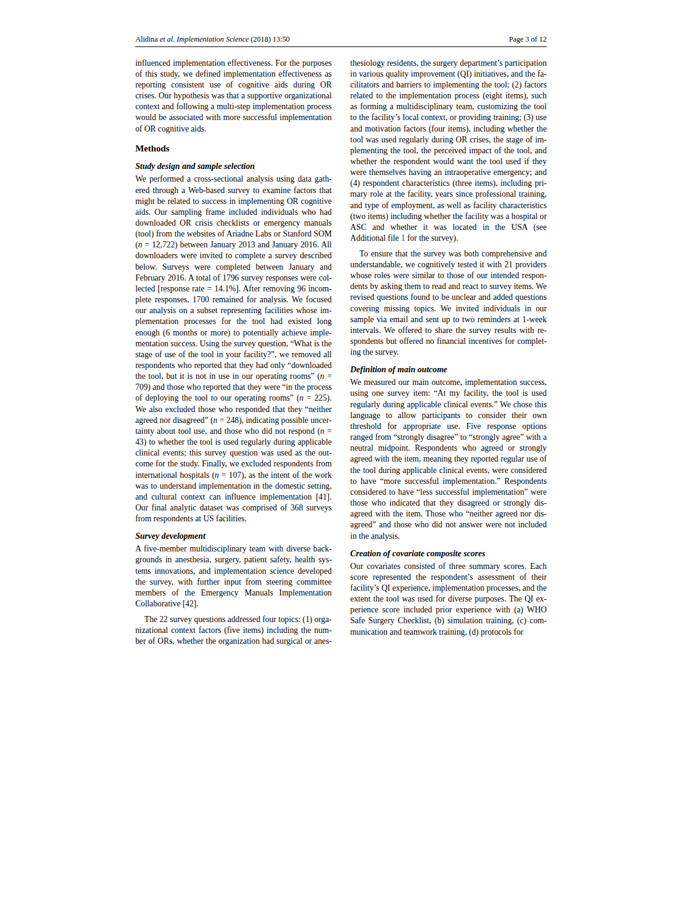Alidina et al. Implementation Science (2018) 13:50 Page 3 of 12
influenced implementation effectiveness. For the purposes of this study, we defined implementation effectiveness as reporting consistent use of cognitive aids during OR crises. Our hypothesis was that a supportive organizational context and following a multi-step implementation process would be associated with more successful implementation of OR cognitive aids.
Methods
Study design and sample selection
We performed a cross-sectional analysis using data gathered through a Web-based survey to examine factors that might be related to success in implementing OR cognitive aids. Our sampling frame included individuals who had downloaded OR crisis checklists or emergency manuals (tool) from the websites of Ariadne Labs or Stanford SOM (n = 12,722) between January 2013 and January 2016. All downloaders were invited to complete a survey described below. Surveys were completed between January and February 2016. A total of 1796 survey responses were collected [response rate = 14.1%]. After removing 96 incomplete responses, 1700 remained for analysis. We focused our analysis on a subset representing facilities whose implementation processes for the tool had existed long enough (6 months or more) to potentially achieve implementation success. Using the survey question, “What is the stage of use of the tool in your facility?”, we removed all respondents who reported that they had only “downloaded the tool, but it is not in use in our operating rooms” (n = 709) and those who reported that they were “in the process of deploying the tool to our operating rooms” (n = 225). We also excluded those who responded that they “neither agreed nor disagreed” (n = 248), indicating possible uncertainty about tool use, and those who did not respond (n = 43) to whether the tool is used regularly during applicable clinical events; this survey question was used as the outcome for the study. Finally, we excluded respondents from international hospitals (n = 107), as the intent of the work was to understand implementation in the domestic setting, and cultural context can influence implementation [41]. Our final analytic dataset was comprised of 368 surveys from respondents at US facilities.
Survey development
A five-member multidisciplinary team with diverse backgrounds in anesthesia, surgery, patient safety, health systems innovations, and implementation science developed the survey, with further input from steering committee members of the Emergency Manuals Implementation Collaborative [42].
The 22 survey questions addressed four topics: (1) organizational context factors (five items) including the number of ORs, whether the organization had surgical or anesthesiology residents, the surgery department’s participation in various quality improvement (QI) initiatives, and the facilitators and barriers to implementing the tool; (2) factors related to the implementation process (eight items), such as forming a multidisciplinary team, customizing the tool to the facility’s local context, or providing training; (3) use and motivation factors (four items), including whether the tool was used regularly during OR crises, the stage of implementing the tool, the perceived impact of the tool, and whether the respondent would want the tool used if they were themselves having an intraoperative emergency; and (4) respondent characteristics (three items), including primary role at the facility, years since professional training, and type of employment, as well as facility characteristics (two items) including whether the facility was a hospital or ASC and whether it was located in the USA (see Additional file 1 for the survey).
To ensure that the survey was both comprehensive and understandable, we cognitively tested it with 21 providers whose roles were similar to those of our intended respondents by asking them to read and react to survey items. We revised questions found to be unclear and added questions covering missing topics. We invited individuals in our sample via email and sent up to two reminders at 1-week intervals. We offered to share the survey results with respondents but offered no financial incentives for completing the survey.
Definition of main outcome
We measured our main outcome, implementation success, using one survey item: “At my facility, the tool is used regularly during applicable clinical events.” We chose this language to allow participants to consider their own threshold for appropriate use. Five response options ranged from “strongly disagree” to “strongly agree” with a neutral midpoint. Respondents who agreed or strongly agreed with the item, meaning they reported regular use of the tool during applicable clinical events, were considered to have “more successful implementation.” Respondents considered to have “less successful implementation” were those who indicated that they disagreed or strongly disagreed with the item. Those who “neither agreed nor disagreed” and those who did not answer were not included in the analysis.
Creation of covariate composite scores
Our covariates consisted of three summary scores. Each score represented the respondent’s assessment of their facility’s QI experience, implementation processes, and the extent the tool was used for diverse purposes. The QI experience score included prior experience with (a) WHO Safe Surgery Checklist, (b) simulation training, (c) communication and teamwork training, (d) protocols for